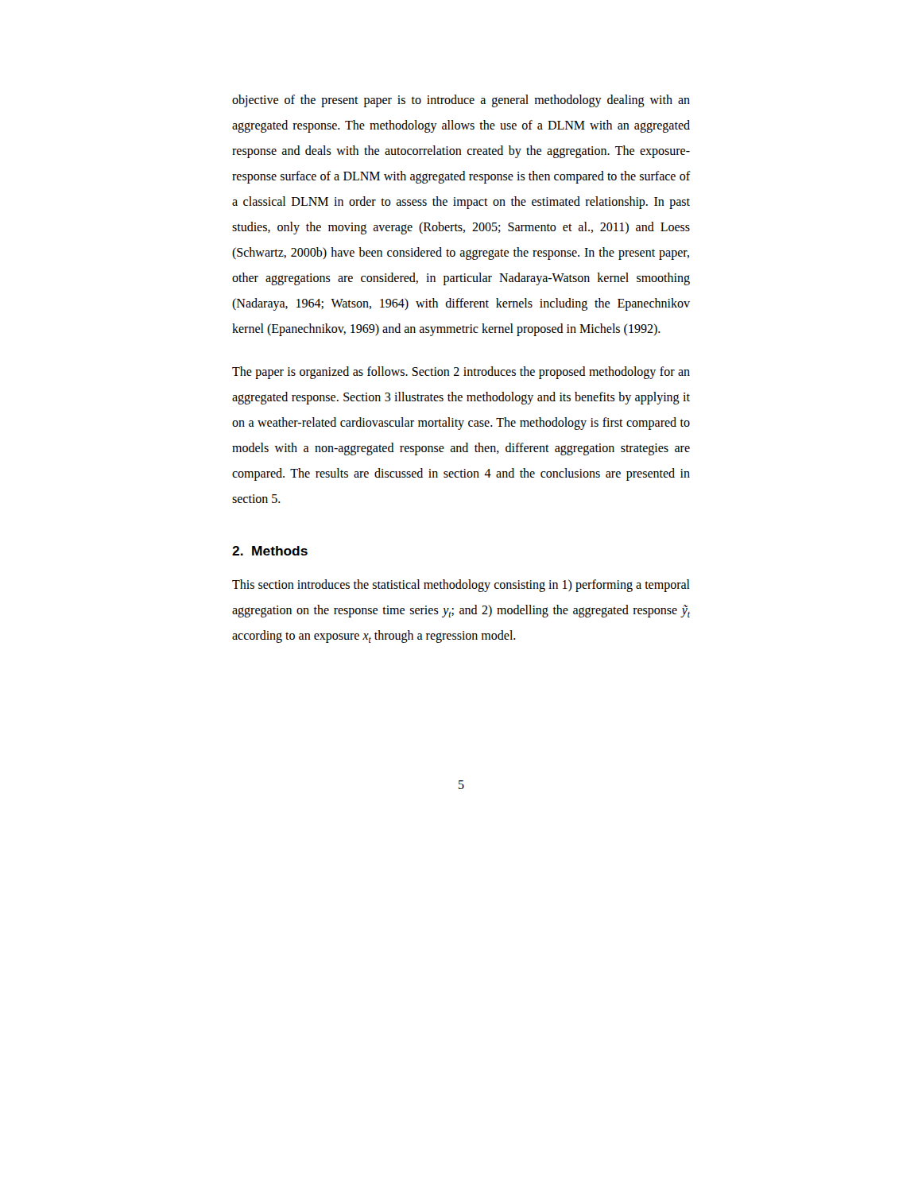objective of the present paper is to introduce a general methodology dealing with an aggregated response. The methodology allows the use of a DLNM with an aggregated response and deals with the autocorrelation created by the aggregation. The exposure-response surface of a DLNM with aggregated response is then compared to the surface of a classical DLNM in order to assess the impact on the estimated relationship. In past studies, only the moving average (Roberts, 2005; Sarmento et al., 2011) and Loess (Schwartz, 2000b) have been considered to aggregate the response. In the present paper, other aggregations are considered, in particular Nadaraya-Watson kernel smoothing (Nadaraya, 1964; Watson, 1964) with different kernels including the Epanechnikov kernel (Epanechnikov, 1969) and an asymmetric kernel proposed in Michels (1992).
The paper is organized as follows. Section 2 introduces the proposed methodology for an aggregated response. Section 3 illustrates the methodology and its benefits by applying it on a weather-related cardiovascular mortality case. The methodology is first compared to models with a non-aggregated response and then, different aggregation strategies are compared. The results are discussed in section 4 and the conclusions are presented in section 5.
2. Methods
This section introduces the statistical methodology consisting in 1) performing a temporal aggregation on the response time series yt; and 2) modelling the aggregated response ỹt according to an exposure xt through a regression model.
5